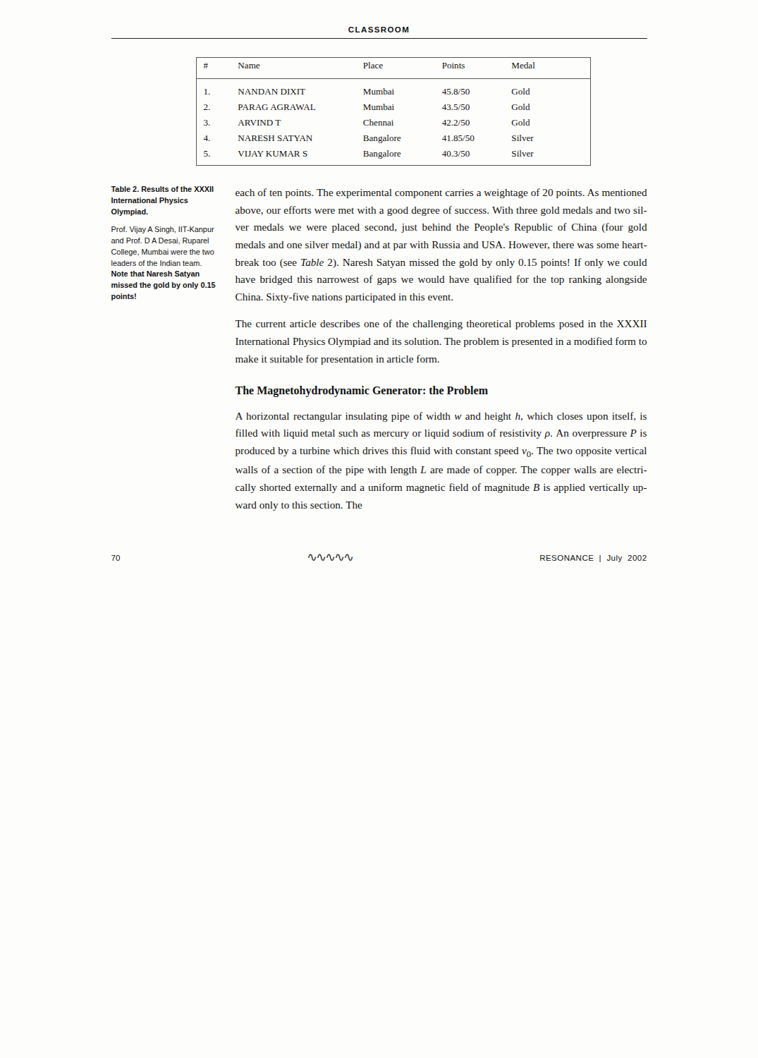CLASSROOM
| # | Name | Place | Points | Medal |
| --- | --- | --- | --- | --- |
| 1. | NANDAN DIXIT | Mumbai | 45.8/50 | Gold |
| 2. | PARAG AGRAWAL | Mumbai | 43.5/50 | Gold |
| 3. | ARVIND T | Chennai | 42.2/50 | Gold |
| 4. | NARESH SATYAN | Bangalore | 41.85/50 | Silver |
| 5. | VIJAY KUMAR S | Bangalore | 40.3/50 | Silver |
Table 2. Results of the XXXII International Physics Olympiad.
Prof. Vijay A Singh, IIT-Kanpur and Prof. D A Desai, Ruparel College, Mumbai were the two leaders of the Indian team. Note that Naresh Satyan missed the gold by only 0.15 points!
each of ten points. The experimental component carries a weightage of 20 points. As mentioned above, our efforts were met with a good degree of success. With three gold medals and two silver medals we were placed second, just behind the People's Republic of China (four gold medals and one silver medal) and at par with Russia and USA. However, there was some heartbreak too (see Table 2). Naresh Satyan missed the gold by only 0.15 points! If only we could have bridged this narrowest of gaps we would have qualified for the top ranking alongside China. Sixty-five nations participated in this event.
The current article describes one of the challenging theoretical problems posed in the XXXII International Physics Olympiad and its solution. The problem is presented in a modified form to make it suitable for presentation in article form.
The Magnetohydrodynamic Generator: the Problem
A horizontal rectangular insulating pipe of width w and height h, which closes upon itself, is filled with liquid metal such as mercury or liquid sodium of resistivity ρ. An overpressure P is produced by a turbine which drives this fluid with constant speed v0. The two opposite vertical walls of a section of the pipe with length L are made of copper. The copper walls are electrically shorted externally and a uniform magnetic field of magnitude B is applied vertically upward only to this section. The
70 ∿∿∿∿∿ RESONANCE | July 2002